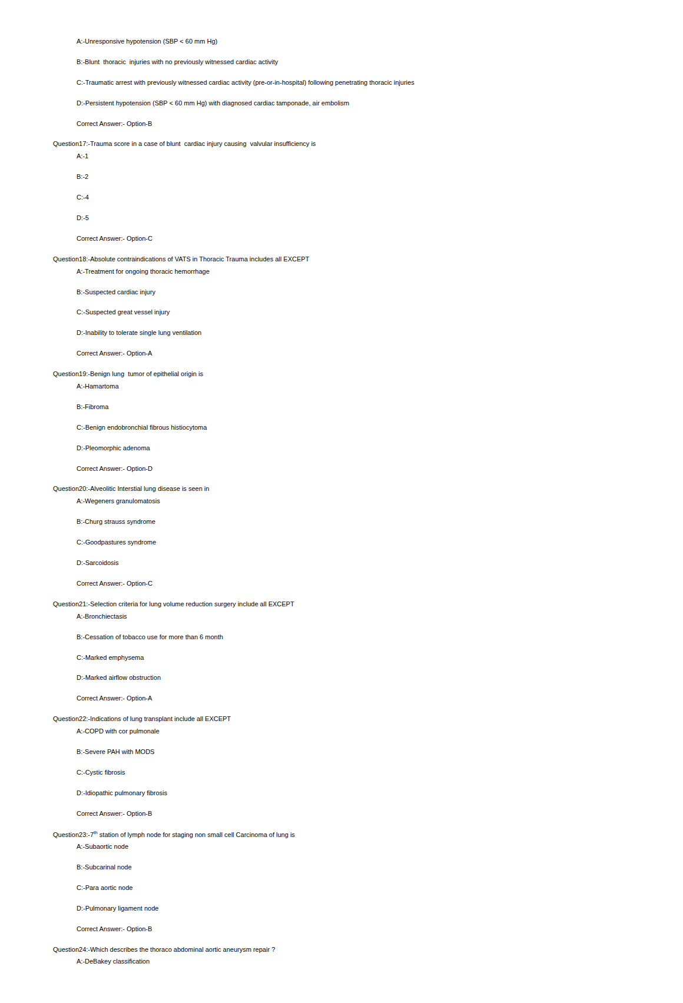A:-Unresponsive hypotension (SBP < 60 mm Hg)
B:-Blunt thoracic injuries with no previously witnessed cardiac activity
C:-Traumatic arrest with previously witnessed cardiac activity (pre-or-in-hospital) following penetrating thoracic injuries
D:-Persistent hypotension (SBP < 60 mm Hg) with diagnosed cardiac tamponade, air embolism
Correct Answer:- Option-B
Question17:-Trauma score in a case of blunt cardiac injury causing valvular insufficiency is
A:-1
B:-2
C:-4
D:-5
Correct Answer:- Option-C
Question18:-Absolute contraindications of VATS in Thoracic Trauma includes all EXCEPT
A:-Treatment for ongoing thoracic hemorrhage
B:-Suspected cardiac injury
C:-Suspected great vessel injury
D:-Inability to tolerate single lung ventilation
Correct Answer:- Option-A
Question19:-Benign lung tumor of epithelial origin is
A:-Hamartoma
B:-Fibroma
C:-Benign endobronchial fibrous histiocytoma
D:-Pleomorphic adenoma
Correct Answer:- Option-D
Question20:-Alveolitic Interstial lung disease is seen in
A:-Wegeners granulomatosis
B:-Churg strauss syndrome
C:-Goodpastures syndrome
D:-Sarcoidosis
Correct Answer:- Option-C
Question21:-Selection criteria for lung volume reduction surgery include all EXCEPT
A:-Bronchiectasis
B:-Cessation of tobacco use for more than 6 month
C:-Marked emphysema
D:-Marked airflow obstruction
Correct Answer:- Option-A
Question22:-Indications of lung transplant include all EXCEPT
A:-COPD with cor pulmonale
B:-Severe PAH with MODS
C:-Cystic fibrosis
D:-Idiopathic pulmonary fibrosis
Correct Answer:- Option-B
Question23:-7th station of lymph node for staging non small cell Carcinoma of lung is
A:-Subaortic node
B:-Subcarinal node
C:-Para aortic node
D:-Pulmonary ligament node
Correct Answer:- Option-B
Question24:-Which describes the thoraco abdominal aortic aneurysm repair ?
A:-DeBakey classification